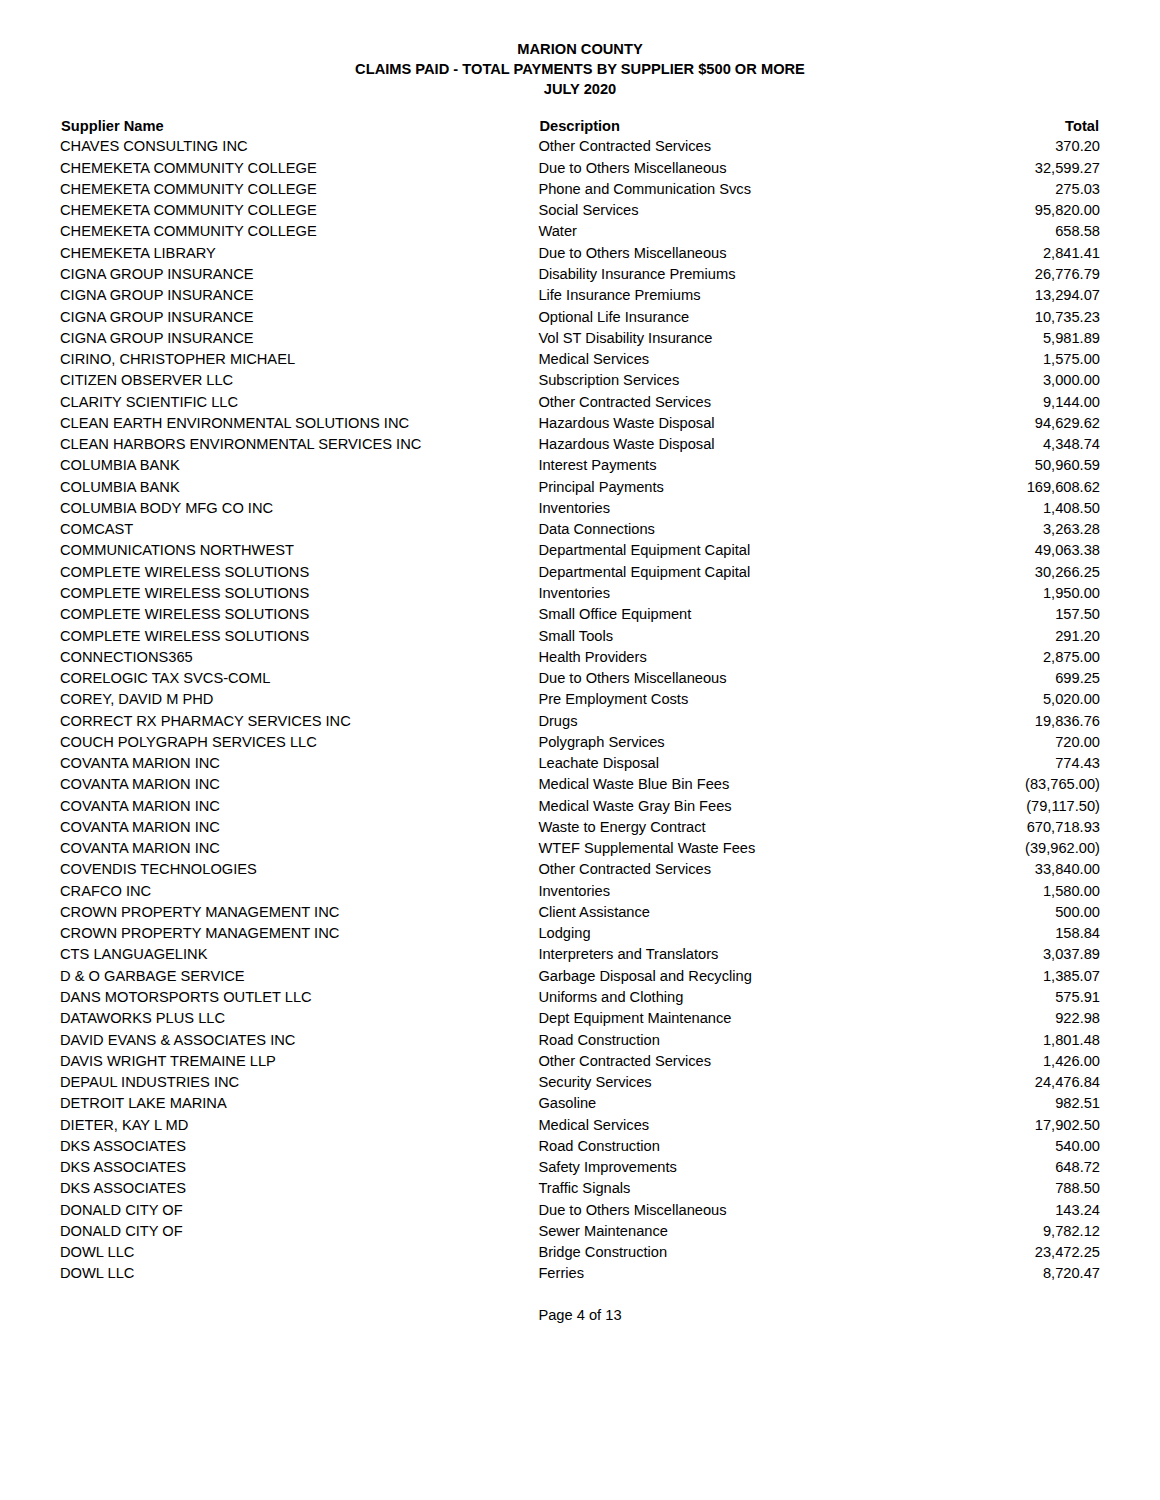MARION COUNTY
CLAIMS PAID - TOTAL PAYMENTS BY SUPPLIER $500 OR MORE
JULY 2020
| Supplier Name | Description | Total |
| --- | --- | --- |
| CHAVES CONSULTING INC | Other Contracted Services | 370.20 |
| CHEMEKETA COMMUNITY COLLEGE | Due to Others Miscellaneous | 32,599.27 |
| CHEMEKETA COMMUNITY COLLEGE | Phone and Communication Svcs | 275.03 |
| CHEMEKETA COMMUNITY COLLEGE | Social Services | 95,820.00 |
| CHEMEKETA COMMUNITY COLLEGE | Water | 658.58 |
| CHEMEKETA LIBRARY | Due to Others Miscellaneous | 2,841.41 |
| CIGNA GROUP INSURANCE | Disability Insurance Premiums | 26,776.79 |
| CIGNA GROUP INSURANCE | Life Insurance Premiums | 13,294.07 |
| CIGNA GROUP INSURANCE | Optional Life Insurance | 10,735.23 |
| CIGNA GROUP INSURANCE | Vol ST Disability Insurance | 5,981.89 |
| CIRINO, CHRISTOPHER MICHAEL | Medical Services | 1,575.00 |
| CITIZEN OBSERVER LLC | Subscription Services | 3,000.00 |
| CLARITY SCIENTIFIC LLC | Other Contracted Services | 9,144.00 |
| CLEAN EARTH ENVIRONMENTAL SOLUTIONS INC | Hazardous Waste Disposal | 94,629.62 |
| CLEAN HARBORS ENVIRONMENTAL SERVICES INC | Hazardous Waste Disposal | 4,348.74 |
| COLUMBIA BANK | Interest Payments | 50,960.59 |
| COLUMBIA BANK | Principal Payments | 169,608.62 |
| COLUMBIA BODY MFG CO INC | Inventories | 1,408.50 |
| COMCAST | Data Connections | 3,263.28 |
| COMMUNICATIONS NORTHWEST | Departmental Equipment Capital | 49,063.38 |
| COMPLETE WIRELESS SOLUTIONS | Departmental Equipment Capital | 30,266.25 |
| COMPLETE WIRELESS SOLUTIONS | Inventories | 1,950.00 |
| COMPLETE WIRELESS SOLUTIONS | Small Office Equipment | 157.50 |
| COMPLETE WIRELESS SOLUTIONS | Small Tools | 291.20 |
| CONNECTIONS365 | Health Providers | 2,875.00 |
| CORELOGIC TAX SVCS-COML | Due to Others Miscellaneous | 699.25 |
| COREY, DAVID M PHD | Pre Employment Costs | 5,020.00 |
| CORRECT RX PHARMACY SERVICES INC | Drugs | 19,836.76 |
| COUCH POLYGRAPH SERVICES LLC | Polygraph Services | 720.00 |
| COVANTA MARION INC | Leachate Disposal | 774.43 |
| COVANTA MARION INC | Medical Waste Blue Bin Fees | (83,765.00) |
| COVANTA MARION INC | Medical Waste Gray Bin Fees | (79,117.50) |
| COVANTA MARION INC | Waste to Energy Contract | 670,718.93 |
| COVANTA MARION INC | WTEF Supplemental Waste Fees | (39,962.00) |
| COVENDIS TECHNOLOGIES | Other Contracted Services | 33,840.00 |
| CRAFCO INC | Inventories | 1,580.00 |
| CROWN PROPERTY MANAGEMENT INC | Client Assistance | 500.00 |
| CROWN PROPERTY MANAGEMENT INC | Lodging | 158.84 |
| CTS LANGUAGELINK | Interpreters and Translators | 3,037.89 |
| D & O GARBAGE SERVICE | Garbage Disposal and Recycling | 1,385.07 |
| DANS MOTORSPORTS OUTLET LLC | Uniforms and Clothing | 575.91 |
| DATAWORKS PLUS LLC | Dept Equipment Maintenance | 922.98 |
| DAVID EVANS & ASSOCIATES INC | Road Construction | 1,801.48 |
| DAVIS WRIGHT TREMAINE LLP | Other Contracted Services | 1,426.00 |
| DEPAUL INDUSTRIES INC | Security Services | 24,476.84 |
| DETROIT LAKE MARINA | Gasoline | 982.51 |
| DIETER, KAY L MD | Medical Services | 17,902.50 |
| DKS ASSOCIATES | Road Construction | 540.00 |
| DKS ASSOCIATES | Safety Improvements | 648.72 |
| DKS ASSOCIATES | Traffic Signals | 788.50 |
| DONALD CITY OF | Due to Others Miscellaneous | 143.24 |
| DONALD CITY OF | Sewer Maintenance | 9,782.12 |
| DOWL LLC | Bridge Construction | 23,472.25 |
| DOWL LLC | Ferries | 8,720.47 |
Page 4 of 13